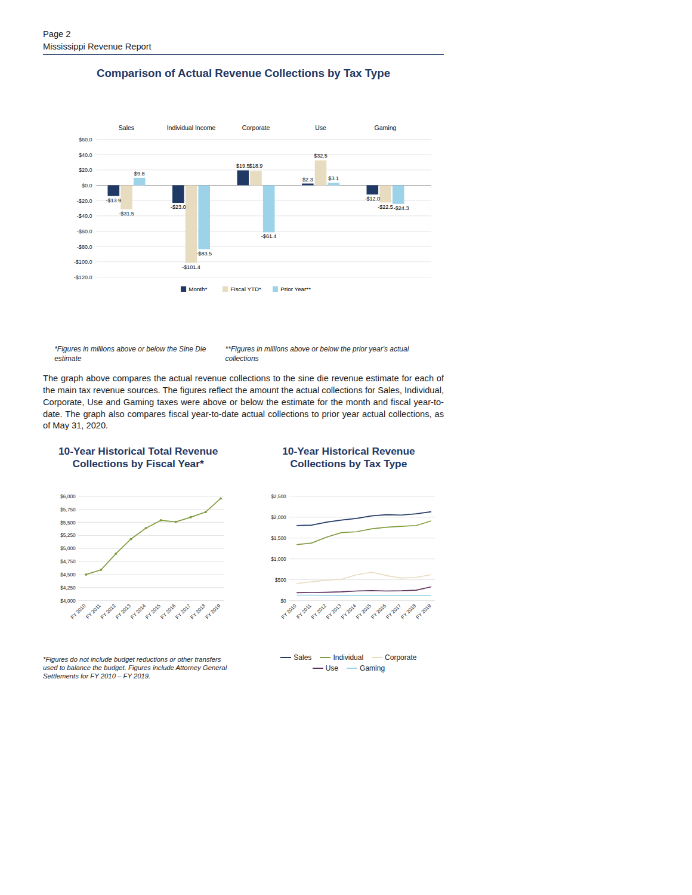Page 2
Mississippi Revenue Report
Comparison of Actual Revenue Collections by Tax Type
Sales Individual Income Corporate Use Gaming $60.0 $40.0 $20.0 $0.0 -$20.0 -$40.0 -$60.0 -$80.0 -$100.0 -$120.0 -$13.9 -$31.5 $9.8 -$23.0 -$101.4 -$83.5 $19.5 $18.9 -$61.4 $2.3 $32.5 $3.1 -$12.0 -$22.5 -$24.3 Month* Fiscal YTD* Prior Year**
*Figures in millions above or below the Sine Die estimate **Figures in millions above or below the prior year's actual collections
The graph above compares the actual revenue collections to the sine die revenue estimate for each of the main tax revenue sources. The figures reflect the amount the actual collections for Sales, Individual, Corporate, Use and Gaming taxes were above or below the estimate for the month and fiscal year-to-date. The graph also compares fiscal year-to-date actual collections to prior year actual collections, as of May 31, 2020.
10-Year Historical Total Revenue
Collections by Fiscal Year*
$6,000 $5,750 $5,500 $5,250 $5,000 $4,750 $4,500 $4,250 $4,000 FY 2010 FY 2011 FY 2012 FY 2013 FY 2014 FY 2015 FY 2016 FY 2017 FY 2018 FY 2019
*Figures do not include budget reductions or other transfers used to balance the budget. Figures include Attorney General Settlements for FY 2010 – FY 2019.
10-Year Historical Revenue
Collections by Tax Type
$2,500 $2,000 $1,500 $1,000 $500 $0 FY 2010 FY 2011 FY 2012 FY 2013 FY 2014 FY 2015 FY 2016 FY 2017 FY 2018 FY 2019
Sales Individual Corporate
Use Gaming